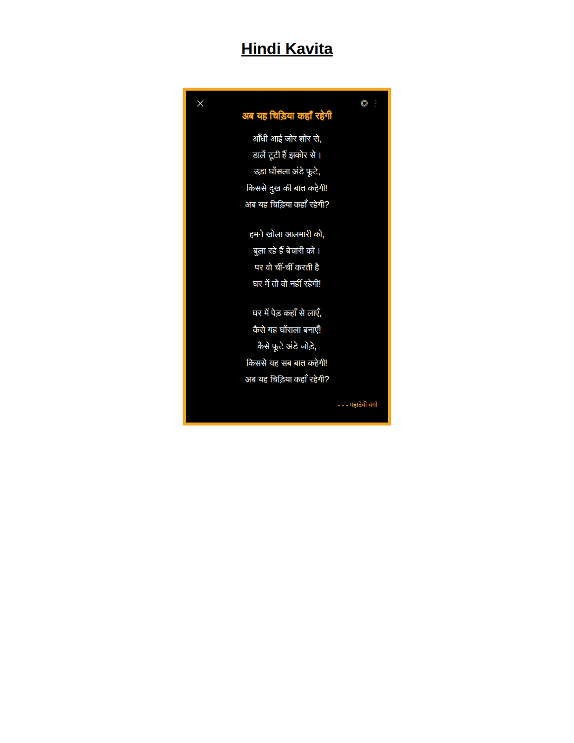Hindi Kavita
✕ ◎ ⋮
अब यह चिड़िया कहाँ रहेगी
आँधी आई जोर शोर से,
डालें टूटी हैं झकोर से।
उड़ा घोंसला अंडे फूटे,
किससे दुख की बात कहेगी!
अब यह चिड़िया कहाँ रहेगी?
हमने खोला आलमारी को,
बुला रहे हैं बेचारी को।
पर वो चीं-चीं करती है
घर में तो वो नहीं रहेगी!
घर में पेड़ कहाँ से लाएँ,
कैसे यह घोंसला बनाएँ!
कैसे फूटे अंडे जोड़े,
किससे यह सब बात कहेगी!
अब यह चिड़िया कहाँ रहेगी?
- - - महादेवी वर्मा